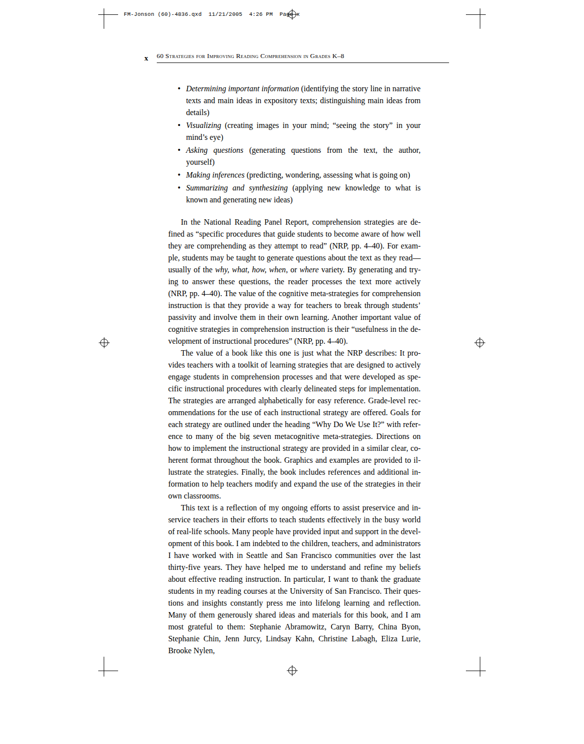FM-Jonson (60)-4836.qxd 11/21/2005 4:26 PM Page x
x
60 Strategies for Improving Reading Comprehension in Grades K–8
Determining important information (identifying the story line in narrative texts and main ideas in expository texts; distinguishing main ideas from details)
Visualizing (creating images in your mind; “seeing the story” in your mind’s eye)
Asking questions (generating questions from the text, the author, yourself)
Making inferences (predicting, wondering, assessing what is going on)
Summarizing and synthesizing (applying new knowledge to what is known and generating new ideas)
In the National Reading Panel Report, comprehension strategies are defined as “specific procedures that guide students to become aware of how well they are comprehending as they attempt to read” (NRP, pp. 4–40). For example, students may be taught to generate questions about the text as they read—usually of the why, what, how, when, or where variety. By generating and trying to answer these questions, the reader processes the text more actively (NRP, pp. 4–40). The value of the cognitive meta-strategies for comprehension instruction is that they provide a way for teachers to break through students’ passivity and involve them in their own learning. Another important value of cognitive strategies in comprehension instruction is their “usefulness in the development of instructional procedures” (NRP, pp. 4–40).
The value of a book like this one is just what the NRP describes: It provides teachers with a toolkit of learning strategies that are designed to actively engage students in comprehension processes and that were developed as specific instructional procedures with clearly delineated steps for implementation. The strategies are arranged alphabetically for easy reference. Grade-level recommendations for the use of each instructional strategy are offered. Goals for each strategy are outlined under the heading “Why Do We Use It?” with reference to many of the big seven metacognitive meta-strategies. Directions on how to implement the instructional strategy are provided in a similar clear, coherent format throughout the book. Graphics and examples are provided to illustrate the strategies. Finally, the book includes references and additional information to help teachers modify and expand the use of the strategies in their own classrooms.
This text is a reflection of my ongoing efforts to assist preservice and inservice teachers in their efforts to teach students effectively in the busy world of real-life schools. Many people have provided input and support in the development of this book. I am indebted to the children, teachers, and administrators I have worked with in Seattle and San Francisco communities over the last thirty-five years. They have helped me to understand and refine my beliefs about effective reading instruction. In particular, I want to thank the graduate students in my reading courses at the University of San Francisco. Their questions and insights constantly press me into lifelong learning and reflection. Many of them generously shared ideas and materials for this book, and I am most grateful to them: Stephanie Abramowitz, Caryn Barry, China Byon, Stephanie Chin, Jenn Jurcy, Lindsay Kahn, Christine Labagh, Eliza Lurie, Brooke Nylen,